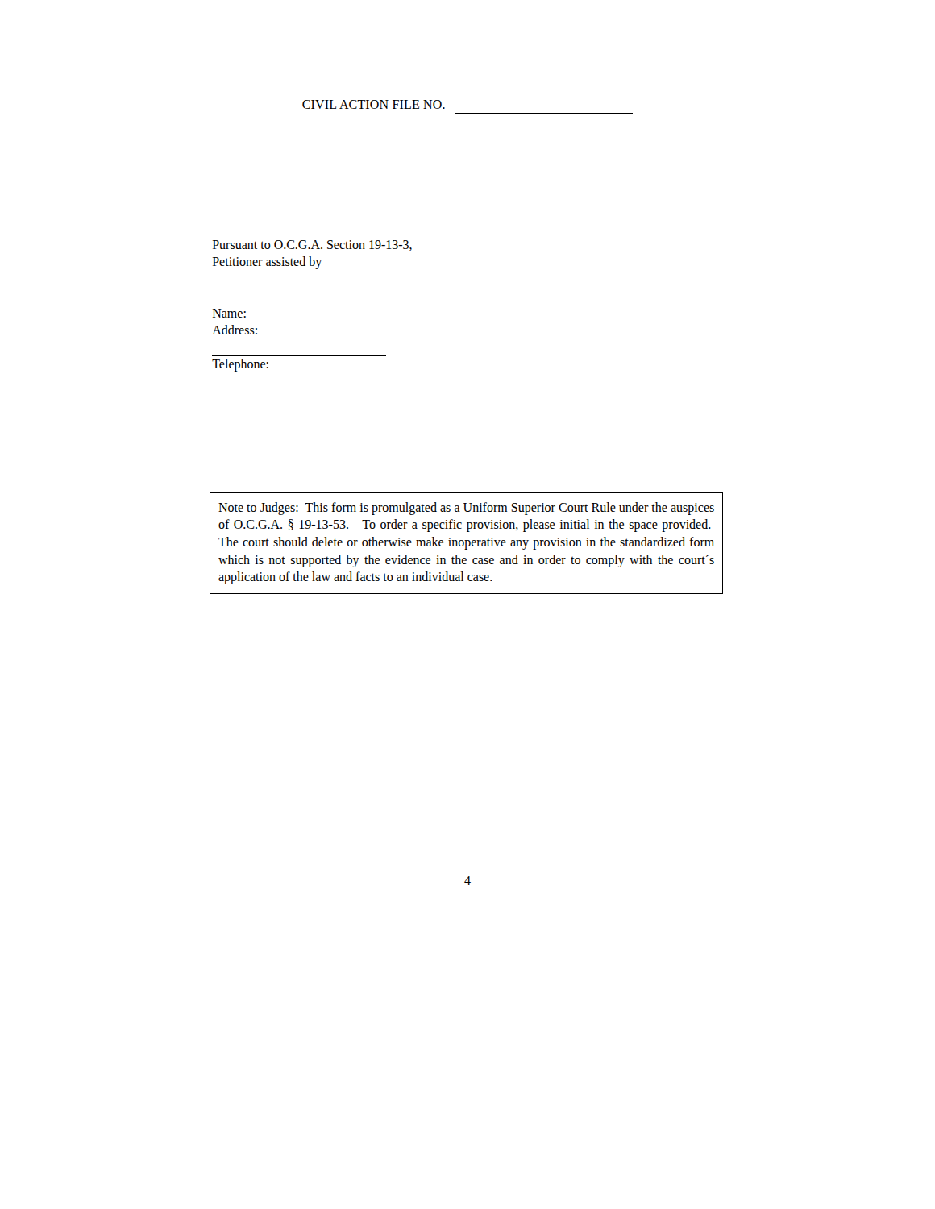CIVIL ACTION FILE NO.
Pursuant to O.C.G.A. Section 19-13-3,
Petitioner assisted by
Name:
Address:
Telephone:
Note to Judges: This form is promulgated as a Uniform Superior Court Rule under the auspices of O.C.G.A. § 19-13-53. To order a specific provision, please initial in the space provided. The court should delete or otherwise make inoperative any provision in the standardized form which is not supported by the evidence in the case and in order to comply with the court´s application of the law and facts to an individual case.
4